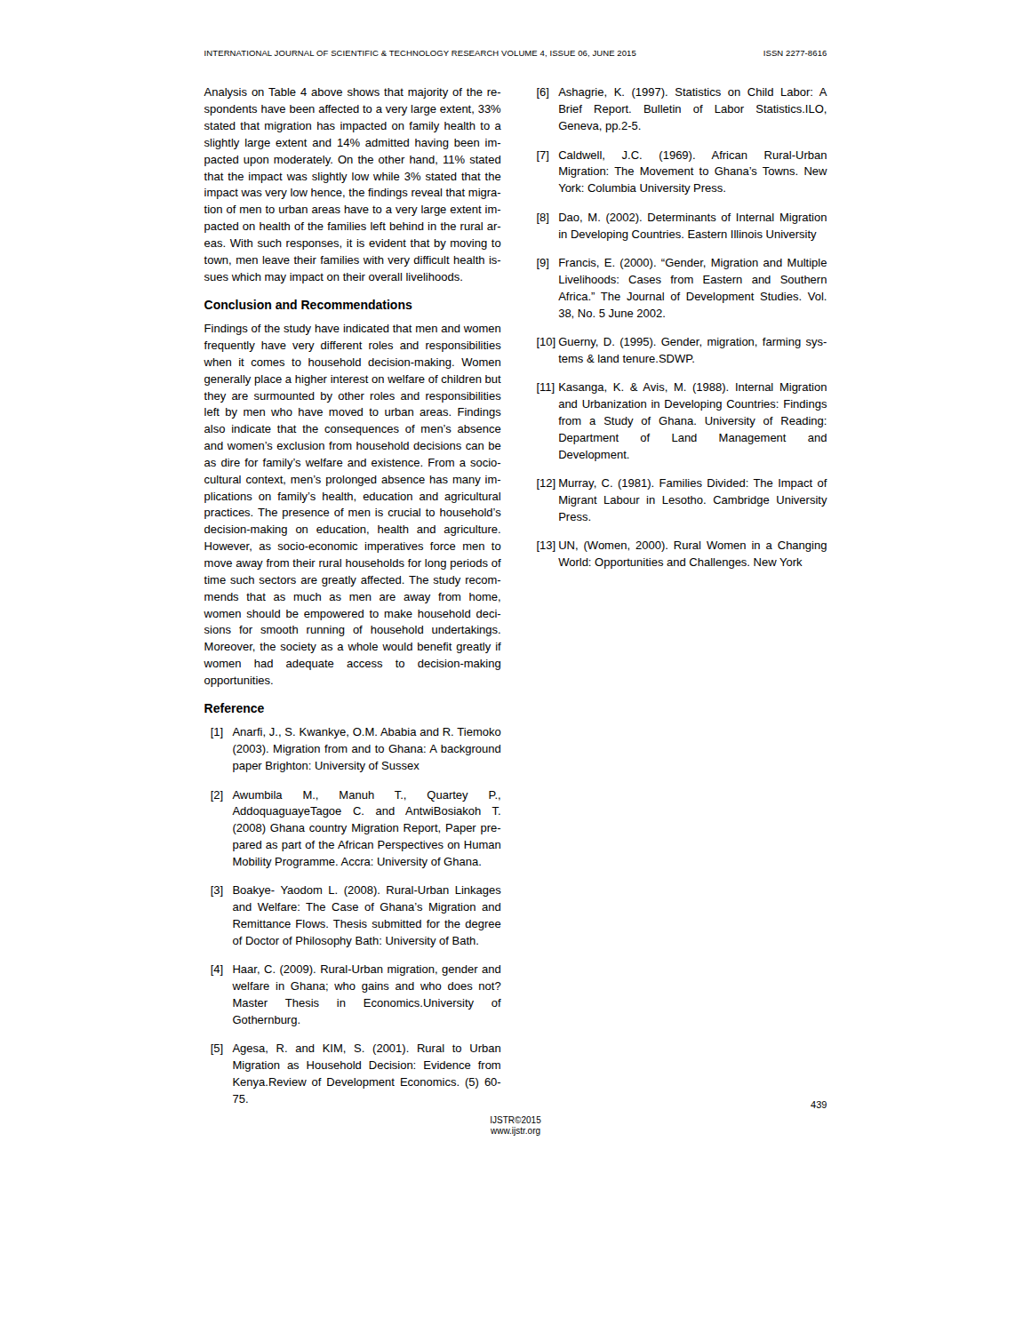International Journal of Scientific & Technology Research Volume 4, Issue 06, June 2015
ISSN 2277-8616
Analysis on Table 4 above shows that majority of the respondents have been affected to a very large extent, 33% stated that migration has impacted on family health to a slightly large extent and 14% admitted having been impacted upon moderately. On the other hand, 11% stated that the impact was slightly low while 3% stated that the impact was very low hence, the findings reveal that migration of men to urban areas have to a very large extent impacted on health of the families left behind in the rural areas. With such responses, it is evident that by moving to town, men leave their families with very difficult health issues which may impact on their overall livelihoods.
Conclusion and Recommendations
Findings of the study have indicated that men and women frequently have very different roles and responsibilities when it comes to household decision-making. Women generally place a higher interest on welfare of children but they are surmounted by other roles and responsibilities left by men who have moved to urban areas. Findings also indicate that the consequences of men’s absence and women’s exclusion from household decisions can be as dire for family’s welfare and existence. From a socio-cultural context, men’s prolonged absence has many implications on family’s health, education and agricultural practices. The presence of men is crucial to household’s decision-making on education, health and agriculture. However, as socio-economic imperatives force men to move away from their rural households for long periods of time such sectors are greatly affected. The study recommends that as much as men are away from home, women should be empowered to make household decisions for smooth running of household undertakings. Moreover, the society as a whole would benefit greatly if women had adequate access to decision-making opportunities.
Reference
Anarfi, J., S. Kwankye, O.M. Ababia and R. Tiemoko (2003). Migration from and to Ghana: A background paper Brighton: University of Sussex
Awumbila M., Manuh T., Quartey P., AddoquaguayeTagoe C. and AntwiBosiakoh T. (2008) Ghana country Migration Report, Paper prepared as part of the African Perspectives on Human Mobility Programme. Accra: University of Ghana.
Boakye- Yaodom L. (2008). Rural-Urban Linkages and Welfare: The Case of Ghana’s Migration and Remittance Flows. Thesis submitted for the degree of Doctor of Philosophy Bath: University of Bath.
Haar, C. (2009). Rural-Urban migration, gender and welfare in Ghana; who gains and who does not? Master Thesis in Economics.University of Gothernburg.
Agesa, R. and KIM, S. (2001). Rural to Urban Migration as Household Decision: Evidence from Kenya.Review of Development Economics. (5) 60-75.
Ashagrie, K. (1997). Statistics on Child Labor: A Brief Report. Bulletin of Labor Statistics.ILO, Geneva, pp.2-5.
Caldwell, J.C. (1969). African Rural-Urban Migration: The Movement to Ghana’s Towns. New York: Columbia University Press.
Dao, M. (2002). Determinants of Internal Migration in Developing Countries. Eastern Illinois University
Francis, E. (2000). “Gender, Migration and Multiple Livelihoods: Cases from Eastern and Southern Africa.” The Journal of Development Studies. Vol. 38, No. 5 June 2002.
Guerny, D. (1995). Gender, migration, farming systems & land tenure.SDWP.
Kasanga, K. & Avis, M. (1988). Internal Migration and Urbanization in Developing Countries: Findings from a Study of Ghana. University of Reading: Department of Land Management and Development.
Murray, C. (1981). Families Divided: The Impact of Migrant Labour in Lesotho. Cambridge University Press.
UN, (Women, 2000). Rural Women in a Changing World: Opportunities and Challenges. New York
439
IJSTR©2015
www.ijstr.org